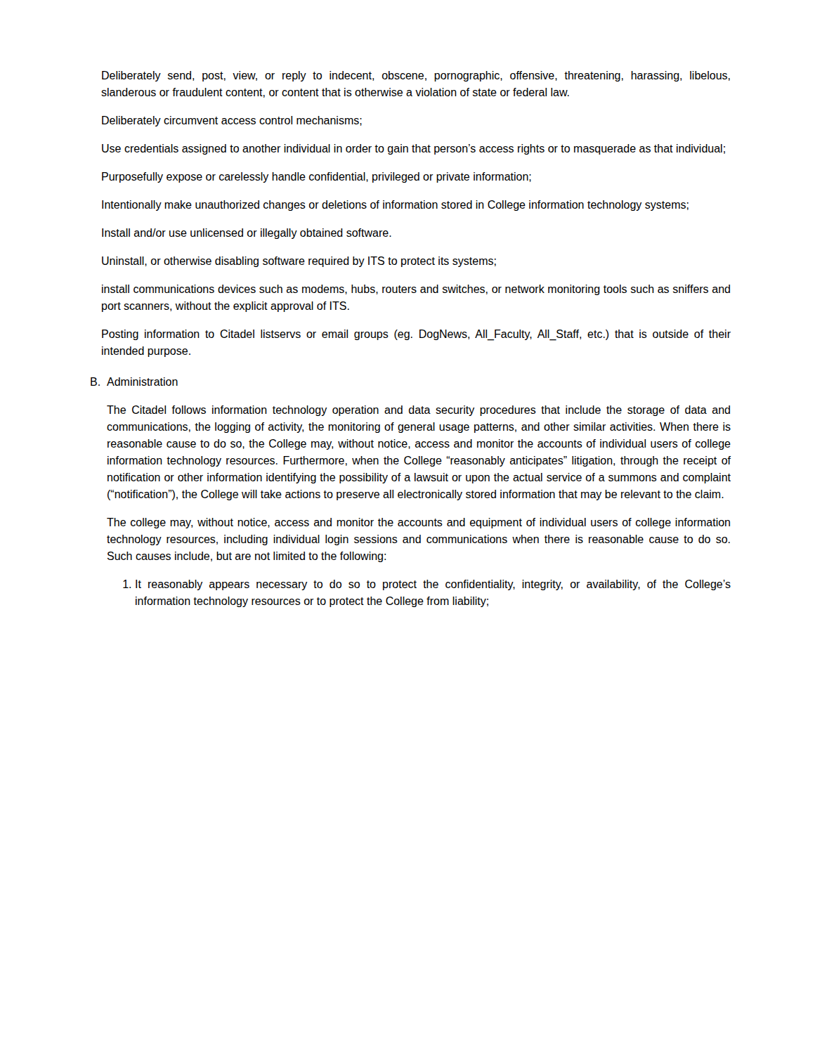Deliberately send, post, view, or reply to indecent, obscene, pornographic, offensive, threatening, harassing, libelous, slanderous or fraudulent content, or content that is otherwise a violation of state or federal law.
Deliberately circumvent access control mechanisms;
Use credentials assigned to another individual in order to gain that person’s access rights or to masquerade as that individual;
Purposefully expose or carelessly handle confidential, privileged or private information;
Intentionally make unauthorized changes or deletions of information stored in College information technology systems;
Install and/or use unlicensed or illegally obtained software.
Uninstall, or otherwise disabling software required by ITS to protect its systems;
install communications devices such as modems, hubs, routers and switches, or network monitoring tools such as sniffers and port scanners, without the explicit approval of ITS.
Posting information to Citadel listservs or email groups (eg. DogNews, All_Faculty, All_Staff, etc.) that is outside of their intended purpose.
B. Administration
The Citadel follows information technology operation and data security procedures that include the storage of data and communications, the logging of activity, the monitoring of general usage patterns, and other similar activities. When there is reasonable cause to do so, the College may, without notice, access and monitor the accounts of individual users of college information technology resources. Furthermore, when the College “reasonably anticipates” litigation, through the receipt of notification or other information identifying the possibility of a lawsuit or upon the actual service of a summons and complaint (“notification”), the College will take actions to preserve all electronically stored information that may be relevant to the claim.
The college may, without notice, access and monitor the accounts and equipment of individual users of college information technology resources, including individual login sessions and communications when there is reasonable cause to do so. Such causes include, but are not limited to the following:
It reasonably appears necessary to do so to protect the confidentiality, integrity, or availability, of the College’s information technology resources or to protect the College from liability;